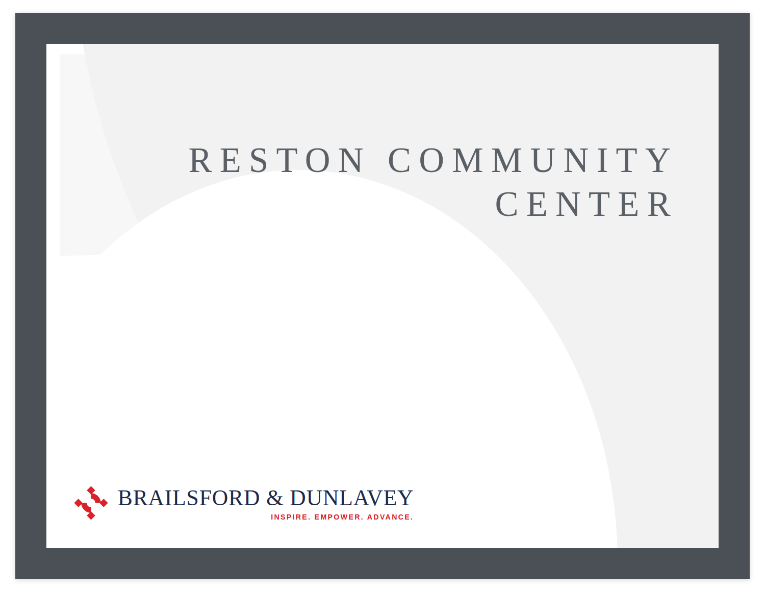Reston Community
Center
BRAILSFORD & DUNLAVEY INSPIRE. EMPOWER. ADVANCE.